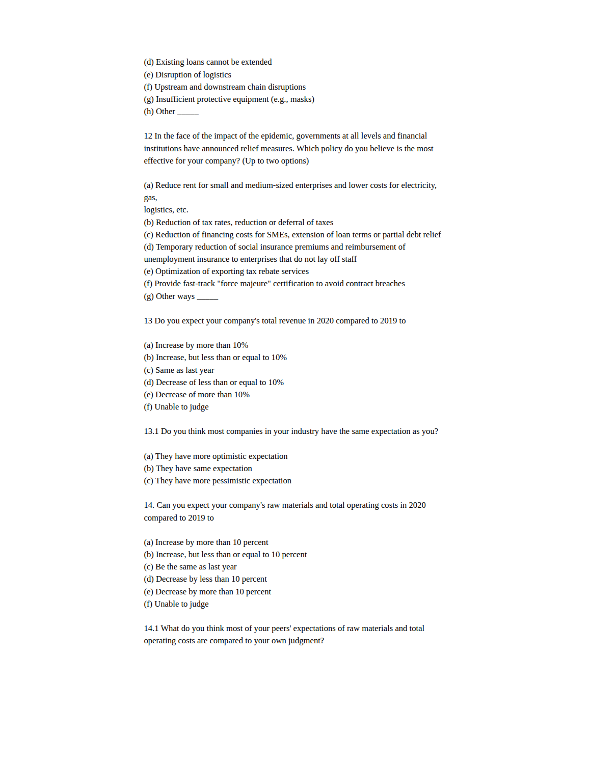(d) Existing loans cannot be extended
(e) Disruption of logistics
(f) Upstream and downstream chain disruptions
(g) Insufficient protective equipment (e.g., masks)
(h) Other _____
12 In the face of the impact of the epidemic, governments at all levels and financial institutions have announced relief measures. Which policy do you believe is the most effective for your company? (Up to two options)
(a) Reduce rent for small and medium-sized enterprises and lower costs for electricity, gas,
logistics, etc.
(b) Reduction of tax rates, reduction or deferral of taxes
(c) Reduction of financing costs for SMEs, extension of loan terms or partial debt relief
(d) Temporary reduction of social insurance premiums and reimbursement of unemployment insurance to enterprises that do not lay off staff
(e) Optimization of exporting tax rebate services
(f) Provide fast-track "force majeure" certification to avoid contract breaches
(g) Other ways _____
13 Do you expect your company's total revenue in 2020 compared to 2019 to
(a) Increase by more than 10%
(b) Increase, but less than or equal to 10%
(c) Same as last year
(d) Decrease of less than or equal to 10%
(e) Decrease of more than 10%
(f) Unable to judge
13.1 Do you think most companies in your industry have the same expectation as you?
(a) They have more optimistic expectation
(b) They have same expectation
(c) They have more pessimistic expectation
14. Can you expect your company's raw materials and total operating costs in 2020 compared to 2019 to
(a) Increase by more than 10 percent
(b) Increase, but less than or equal to 10 percent
(c) Be the same as last year
(d) Decrease by less than 10 percent
(e) Decrease by more than 10 percent
(f) Unable to judge
14.1 What do you think most of your peers' expectations of raw materials and total operating costs are compared to your own judgment?